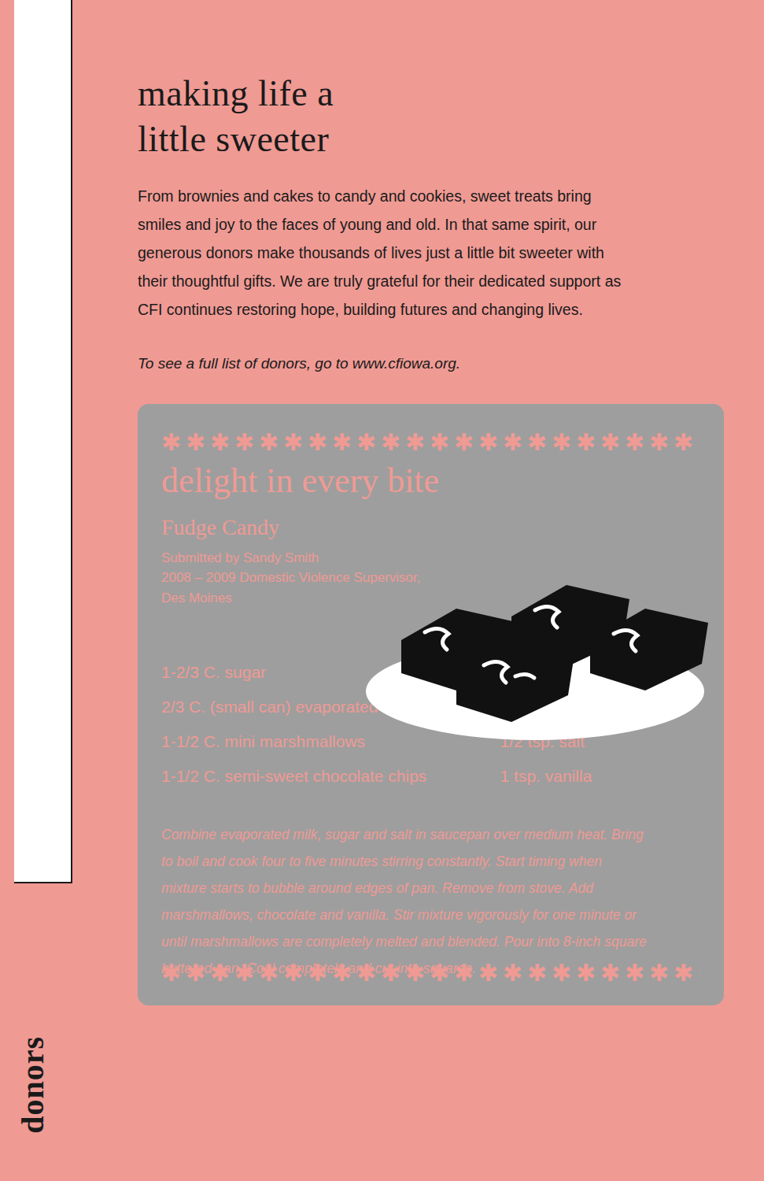donors
making life a
little sweeter
From brownies and cakes to candy and cookies, sweet treats bring smiles and joy to the faces of young and old. In that same spirit, our generous donors make thousands of lives just a little bit sweeter with their thoughtful gifts. We are truly grateful for their dedicated support as CFI continues restoring hope, building futures and changing lives.
To see a full list of donors, go to www.cfiowa.org.
✱✱✱✱✱✱✱✱✱✱✱✱✱✱✱✱✱✱✱✱✱✱✱✱✱
delight in every bite
Fudge Candy
Submitted by Sandy Smith 2008 – 2009 Domestic Violence Supervisor, Des Moines
1-2/3 C. sugar
2/3 C. (small can) evaporated milk
1-1/2 C. mini marshmallows
1/2 tsp. salt
1-1/2 C. semi-sweet chocolate chips
1 tsp. vanilla
Combine evaporated milk, sugar and salt in saucepan over medium heat. Bring to boil and cook four to five minutes stirring constantly. Start timing when mixture starts to bubble around edges of pan. Remove from stove. Add marshmallows, chocolate and vanilla. Stir mixture vigorously for one minute or until marshmallows are completely melted and blended. Pour into 8-inch square buttered pan. Cool completely and cut into squares.
✱✱✱✱✱✱✱✱✱✱✱✱✱✱✱✱✱✱✱✱✱✱✱✱✱